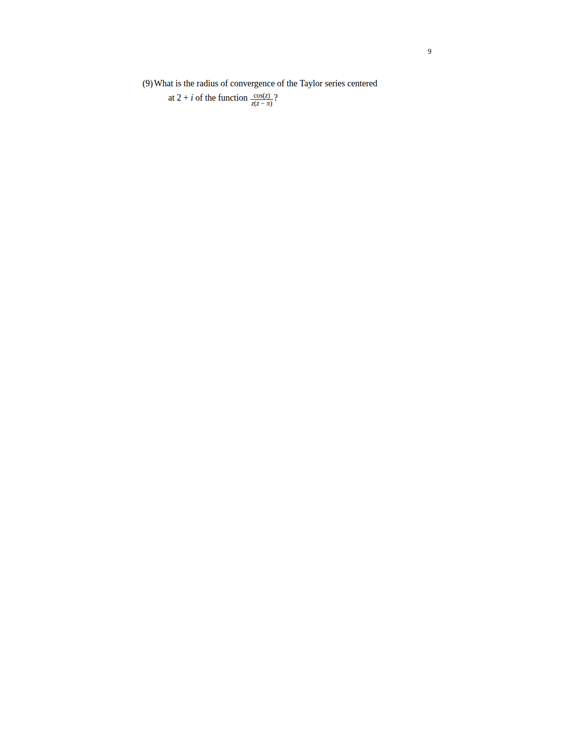9
(9) What is the radius of convergence of the Taylor series centered at 2 + i of the function cos(z) z(z − π)?